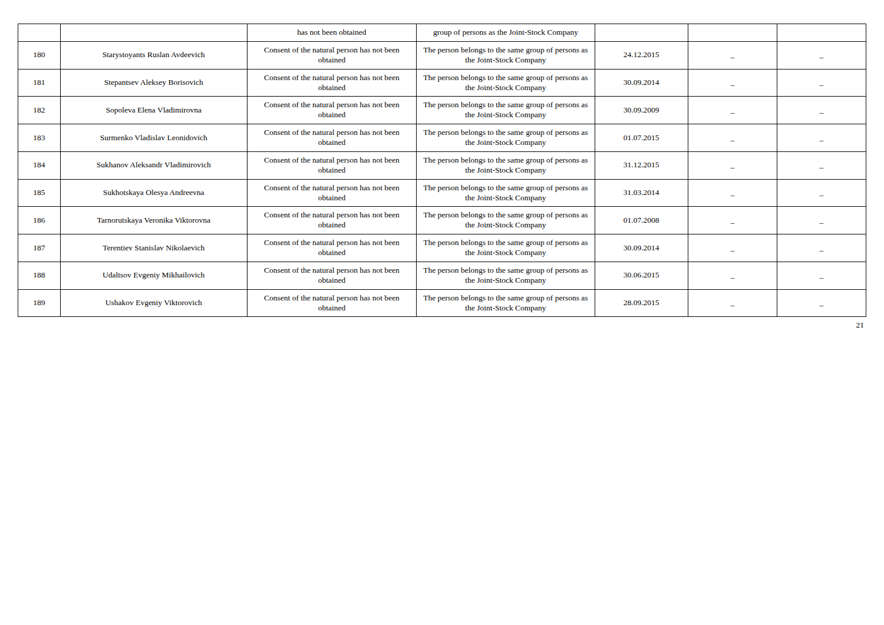| | | has not been obtained | group of persons as the Joint-Stock Company | | | |
| 180 | Starystoyants Ruslan Avdeevich | Consent of the natural person has not been obtained | The person belongs to the same group of persons as the Joint-Stock Company | 24.12.2015 | _ | _ |
| 181 | Stepantsev Aleksey Borisovich | Consent of the natural person has not been obtained | The person belongs to the same group of persons as the Joint-Stock Company | 30.09.2014 | _ | _ |
| 182 | Sopoleva Elena Vladimirovna | Consent of the natural person has not been obtained | The person belongs to the same group of persons as the Joint-Stock Company | 30.09.2009 | _ | _ |
| 183 | Surmenko Vladislav Leonidovich | Consent of the natural person has not been obtained | The person belongs to the same group of persons as the Joint-Stock Company | 01.07.2015 | _ | _ |
| 184 | Sukhanov Aleksandr Vladimirovich | Consent of the natural person has not been obtained | The person belongs to the same group of persons as the Joint-Stock Company | 31.12.2015 | _ | _ |
| 185 | Sukhotskaya Olesya Andreevna | Consent of the natural person has not been obtained | The person belongs to the same group of persons as the Joint-Stock Company | 31.03.2014 | _ | _ |
| 186 | Tarnorutskaya Veronika Viktorovna | Consent of the natural person has not been obtained | The person belongs to the same group of persons as the Joint-Stock Company | 01.07.2008 | _ | _ |
| 187 | Terentiev Stanislav Nikolaevich | Consent of the natural person has not been obtained | The person belongs to the same group of persons as the Joint-Stock Company | 30.09.2014 | _ | _ |
| 188 | Udaltsov Evgeniy Mikhailovich | Consent of the natural person has not been obtained | The person belongs to the same group of persons as the Joint-Stock Company | 30.06.2015 | _ | _ |
| 189 | Ushakov Evgeniy Viktorovich | Consent of the natural person has not been obtained | The person belongs to the same group of persons as the Joint-Stock Company | 28.09.2015 | _ | _ |
21